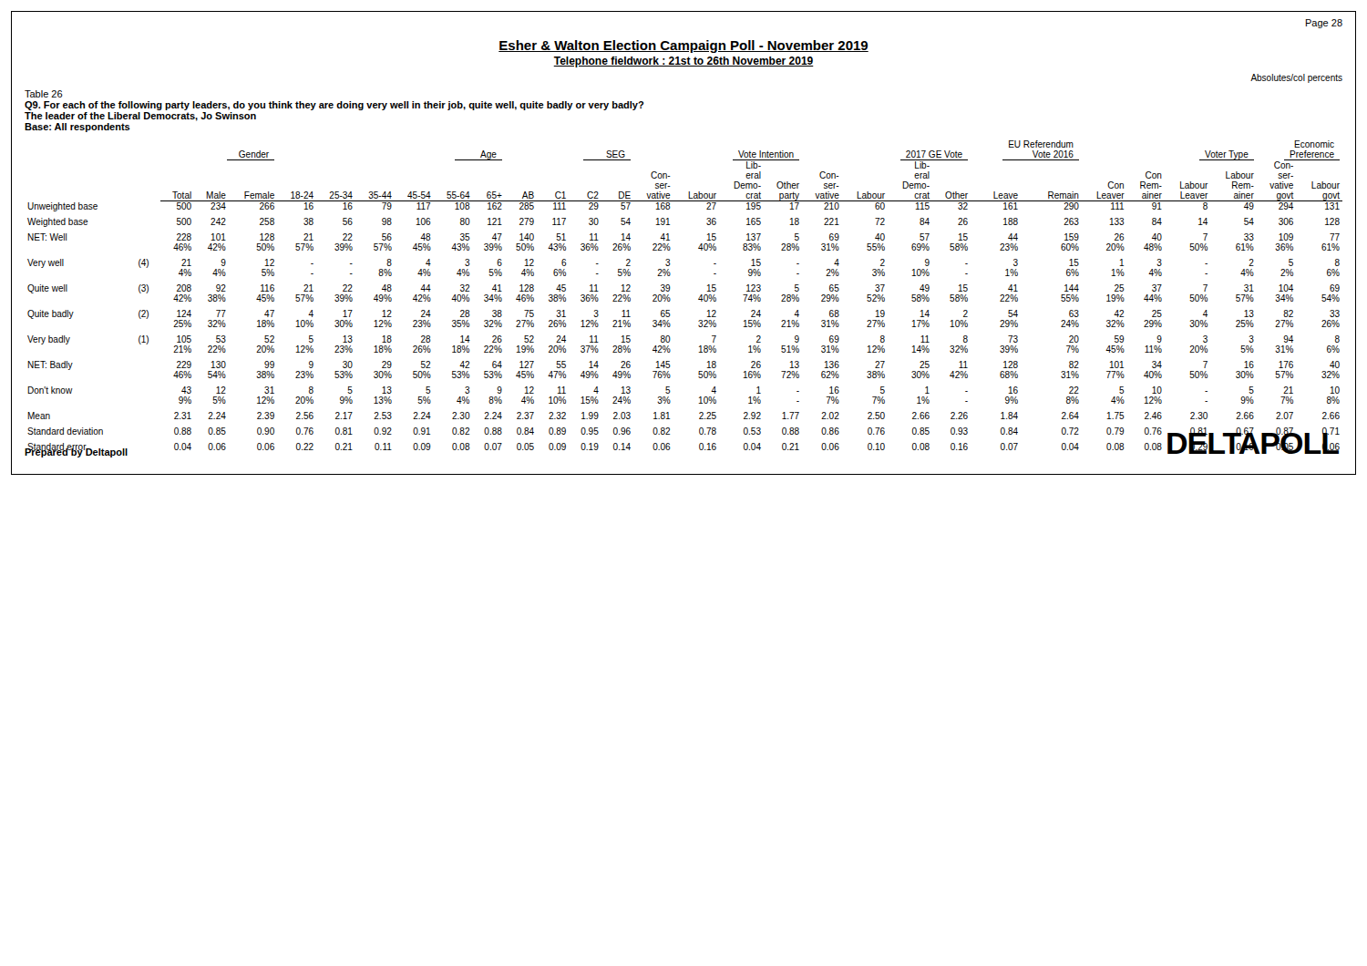Page 28
Esher & Walton Election Campaign Poll - November 2019
Telephone fieldwork : 21st to 26th November 2019
Absolutes/col percents
Table 26
Q9. For each of the following party leaders, do you think they are doing very well in their job, quite well, quite badly or very badly?
The leader of the Liberal Democrats, Jo Swinson
Base: All respondents
| | | | Gender | Age | SEG | Vote Intention | 2017 GE Vote | EU Referendum Vote 2016 | Voter Type | Economic Preference |
| --- | --- | --- | --- | --- | --- | --- | --- | --- | --- | --- |
| | | Total | Male | Female | 18-24 | 25-34 | 35-44 | 45-54 | 55-64 | 65+ | AB | C1 | C2 | DE | Con- ser- vative | Labour | Lib- eral Demo- crat | Other party | Con- ser- vative | Labour | Lib- eral Demo- crat | Other | Leave | Remain | Con Leaver | Con Rem- ainer | Labour Leaver | Labour Rem- ainer | Con- ser- vative govt | Labour govt |
| Unweighted base | | 500 | 234 | 266 | 16 | 16 | 79 | 117 | 108 | 162 | 285 | 111 | 29 | 57 | 168 | 27 | 195 | 17 | 210 | 60 | 115 | 32 | 161 | 290 | 111 | 91 | 8 | 49 | 294 | 131 |
| Weighted base | | 500 | 242 | 258 | 38 | 56 | 98 | 106 | 80 | 121 | 279 | 117 | 30 | 54 | 191 | 36 | 165 | 18 | 221 | 72 | 84 | 26 | 188 | 263 | 133 | 84 | 14 | 54 | 306 | 128 |
| NET: Well | | 228 | 101 | 128 | 21 | 22 | 56 | 48 | 35 | 47 | 140 | 51 | 11 | 14 | 41 | 15 | 137 | 5 | 69 | 40 | 57 | 15 | 44 | 159 | 26 | 40 | 7 | 33 | 109 | 77 |
| | | 46% | 42% | 50% | 57% | 39% | 57% | 45% | 43% | 39% | 50% | 43% | 36% | 26% | 22% | 40% | 83% | 28% | 31% | 55% | 69% | 58% | 23% | 60% | 20% | 48% | 50% | 61% | 36% | 61% |
| Very well | (4) | 21 | 9 | 12 | - | - | 8 | 4 | 3 | 6 | 12 | 6 | - | 2 | 3 | - | 15 | - | 4 | 2 | 9 | - | 3 | 15 | 1 | 3 | - | 2 | 5 | 8 |
| | | 4% | 4% | 5% | - | - | 8% | 4% | 4% | 5% | 4% | 6% | - | 5% | 2% | - | 9% | - | 2% | 3% | 10% | - | 1% | 6% | 1% | 4% | - | 4% | 2% | 6% |
| Quite well | (3) | 208 | 92 | 116 | 21 | 22 | 48 | 44 | 32 | 41 | 128 | 45 | 11 | 12 | 39 | 15 | 123 | 5 | 65 | 37 | 49 | 15 | 41 | 144 | 25 | 37 | 7 | 31 | 104 | 69 |
| | | 42% | 38% | 45% | 57% | 39% | 49% | 42% | 40% | 34% | 46% | 38% | 36% | 22% | 20% | 40% | 74% | 28% | 29% | 52% | 58% | 58% | 22% | 55% | 19% | 44% | 50% | 57% | 34% | 54% |
| Quite badly | (2) | 124 | 77 | 47 | 4 | 17 | 12 | 24 | 28 | 38 | 75 | 31 | 3 | 11 | 65 | 12 | 24 | 4 | 68 | 19 | 14 | 2 | 54 | 63 | 42 | 25 | 4 | 13 | 82 | 33 |
| | | 25% | 32% | 18% | 10% | 30% | 12% | 23% | 35% | 32% | 27% | 26% | 12% | 21% | 34% | 32% | 15% | 21% | 31% | 27% | 17% | 10% | 29% | 24% | 32% | 29% | 30% | 25% | 27% | 26% |
| Very badly | (1) | 105 | 53 | 52 | 5 | 13 | 18 | 28 | 14 | 26 | 52 | 24 | 11 | 15 | 80 | 7 | 2 | 9 | 69 | 8 | 11 | 8 | 73 | 20 | 59 | 9 | 3 | 3 | 94 | 8 |
| | | 21% | 22% | 20% | 12% | 23% | 18% | 26% | 18% | 22% | 19% | 20% | 37% | 28% | 42% | 18% | 1% | 51% | 31% | 12% | 14% | 32% | 39% | 7% | 45% | 11% | 20% | 5% | 31% | 6% |
| NET: Badly | | 229 | 130 | 99 | 9 | 30 | 29 | 52 | 42 | 64 | 127 | 55 | 14 | 26 | 145 | 18 | 26 | 13 | 136 | 27 | 25 | 11 | 128 | 82 | 101 | 34 | 7 | 16 | 176 | 40 |
| | | 46% | 54% | 38% | 23% | 53% | 30% | 50% | 53% | 53% | 45% | 47% | 49% | 49% | 76% | 50% | 16% | 72% | 62% | 38% | 30% | 42% | 68% | 31% | 77% | 40% | 50% | 30% | 57% | 32% |
| Don't know | | 43 | 12 | 31 | 8 | 5 | 13 | 5 | 3 | 9 | 12 | 11 | 4 | 13 | 5 | 4 | 1 | - | 16 | 5 | 1 | - | 16 | 22 | 5 | 10 | - | 5 | 21 | 10 |
| | | 9% | 5% | 12% | 20% | 9% | 13% | 5% | 4% | 8% | 4% | 10% | 15% | 24% | 3% | 10% | 1% | - | 7% | 7% | 1% | - | 9% | 8% | 4% | 12% | - | 9% | 7% | 8% |
| Mean | | 2.31 | 2.24 | 2.39 | 2.56 | 2.17 | 2.53 | 2.24 | 2.30 | 2.24 | 2.37 | 2.32 | 1.99 | 2.03 | 1.81 | 2.25 | 2.92 | 1.77 | 2.02 | 2.50 | 2.66 | 2.26 | 1.84 | 2.64 | 1.75 | 2.46 | 2.30 | 2.66 | 2.07 | 2.66 |
| Standard deviation | | 0.88 | 0.85 | 0.90 | 0.76 | 0.81 | 0.92 | 0.91 | 0.82 | 0.88 | 0.84 | 0.89 | 0.95 | 0.96 | 0.82 | 0.78 | 0.53 | 0.88 | 0.86 | 0.76 | 0.85 | 0.93 | 0.84 | 0.72 | 0.79 | 0.76 | 0.81 | 0.67 | 0.87 | 0.71 |
| Standard error | | 0.04 | 0.06 | 0.06 | 0.22 | 0.21 | 0.11 | 0.09 | 0.08 | 0.07 | 0.05 | 0.09 | 0.19 | 0.14 | 0.06 | 0.16 | 0.04 | 0.21 | 0.06 | 0.10 | 0.08 | 0.16 | 0.07 | 0.04 | 0.08 | 0.08 | 0.29 | 0.10 | 0.05 | 0.06 |
Prepared by Deltapoll
DELTAPOLL